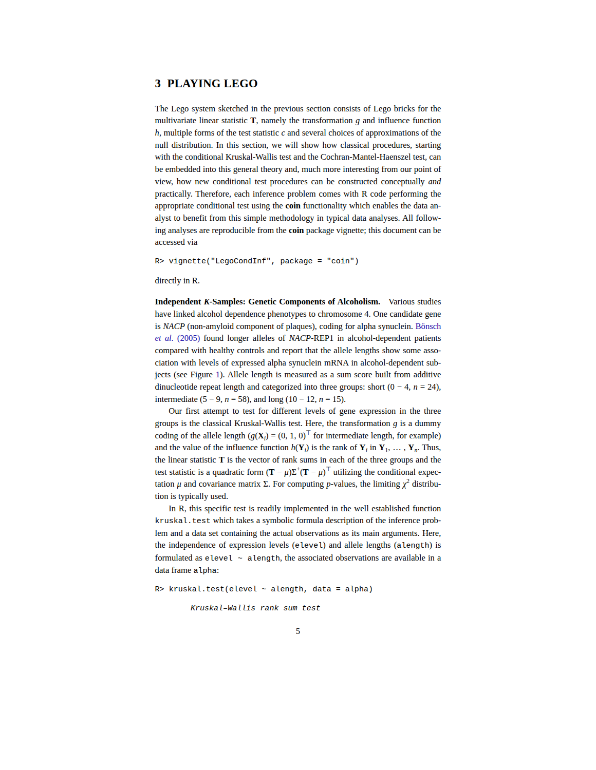3 PLAYING LEGO
The Lego system sketched in the previous section consists of Lego bricks for the multivariate linear statistic T, namely the transformation g and influence function h, multiple forms of the test statistic c and several choices of approximations of the null distribution. In this section, we will show how classical procedures, starting with the conditional Kruskal-Wallis test and the Cochran-Mantel-Haenszel test, can be embedded into this general theory and, much more interesting from our point of view, how new conditional test procedures can be constructed conceptually and practically. Therefore, each inference problem comes with R code performing the appropriate conditional test using the coin functionality which enables the data analyst to benefit from this simple methodology in typical data analyses. All following analyses are reproducible from the coin package vignette; this document can be accessed via
R> vignette("LegoCondInf", package = "coin")
directly in R.
Independent K-Samples: Genetic Components of Alcoholism. Various studies have linked alcohol dependence phenotypes to chromosome 4. One candidate gene is NACP (non-amyloid component of plaques), coding for alpha synuclein. Bönsch et al. (2005) found longer alleles of NACP-REP1 in alcohol-dependent patients compared with healthy controls and report that the allele lengths show some association with levels of expressed alpha synuclein mRNA in alcohol-dependent subjects (see Figure 1). Allele length is measured as a sum score built from additive dinucleotide repeat length and categorized into three groups: short (0 − 4, n = 24), intermediate (5 − 9, n = 58), and long (10 − 12, n = 15).
Our first attempt to test for different levels of gene expression in the three groups is the classical Kruskal-Wallis test. Here, the transformation g is a dummy coding of the allele length (g(Xi) = (0, 1, 0)⊤ for intermediate length, for example) and the value of the influence function h(Yi) is the rank of Yi in Y1, … , Yn. Thus, the linear statistic T is the vector of rank sums in each of the three groups and the test statistic is a quadratic form (T − μ)Σ+(T − μ)⊤ utilizing the conditional expectation μ and covariance matrix Σ. For computing p-values, the limiting χ2 distribution is typically used.
In R, this specific test is readily implemented in the well established function kruskal.test which takes a symbolic formula description of the inference problem and a data set containing the actual observations as its main arguments. Here, the independence of expression levels (elevel) and allele lengths (alength) is formulated as elevel ~ alength, the associated observations are available in a data frame alpha:
R> kruskal.test(elevel ~ alength, data = alpha)
Kruskal–Wallis rank sum test
5